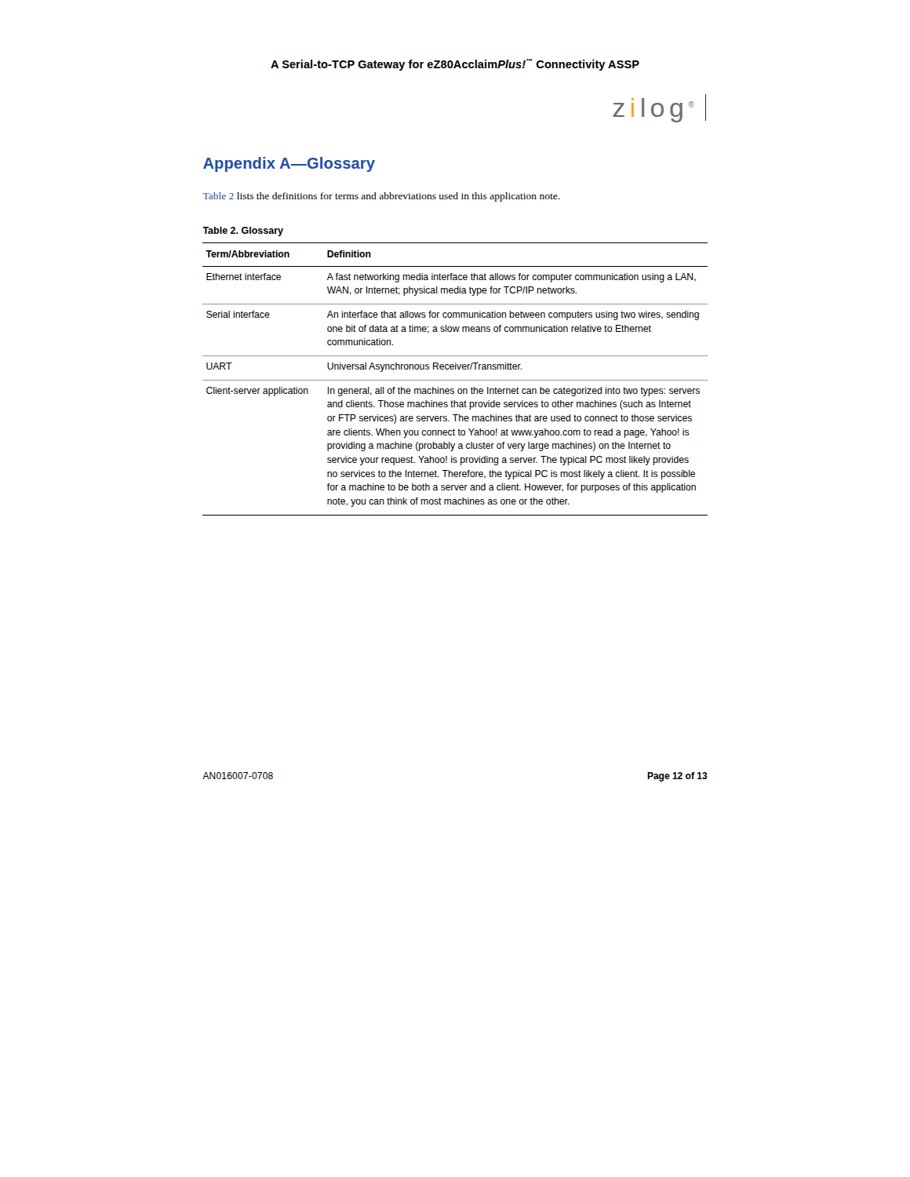A Serial-to-TCP Gateway for eZ80AcclaimPlus!™ Connectivity ASSP
zilog®
Appendix A—Glossary
Table 2 lists the definitions for terms and abbreviations used in this application note.
Table 2. Glossary
| Term/Abbreviation | Definition |
| --- | --- |
| Ethernet interface | A fast networking media interface that allows for computer communication using a LAN, WAN, or Internet; physical media type for TCP/IP networks. |
| Serial interface | An interface that allows for communication between computers using two wires, sending one bit of data at a time; a slow means of communication relative to Ethernet communication. |
| UART | Universal Asynchronous Receiver/Transmitter. |
| Client-server application | In general, all of the machines on the Internet can be categorized into two types: servers and clients. Those machines that provide services to other machines (such as Internet or FTP services) are servers. The machines that are used to connect to those services are clients. When you connect to Yahoo! at www.yahoo.com to read a page, Yahoo! is providing a machine (probably a cluster of very large machines) on the Internet to service your request. Yahoo! is providing a server. The typical PC most likely provides no services to the Internet. Therefore, the typical PC is most likely a client. It is possible for a machine to be both a server and a client. However, for purposes of this application note, you can think of most machines as one or the other. |
AN016007-0708
Page 12 of 13